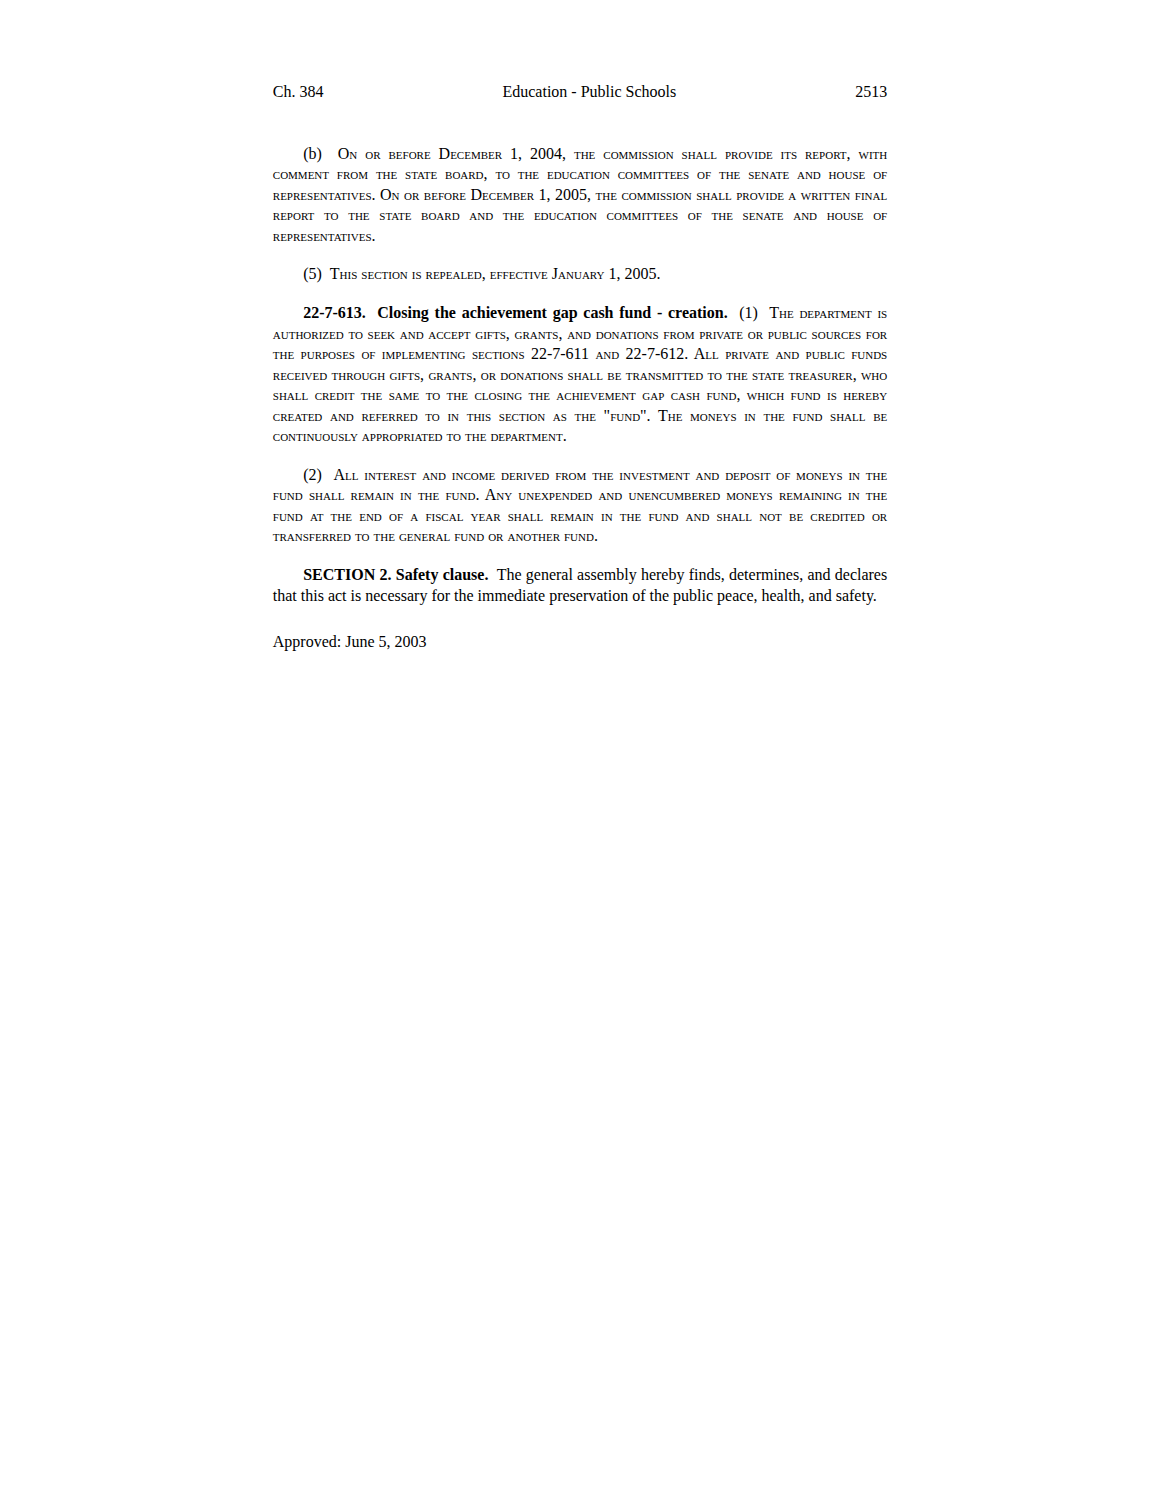Ch. 384
Education - Public Schools
2513
(b) On or before December 1, 2004, the commission shall provide its report, with comment from the state board, to the education committees of the senate and house of representatives. On or before December 1, 2005, the commission shall provide a written final report to the state board and the education committees of the senate and house of representatives.
(5) This section is repealed, effective January 1, 2005.
22-7-613. Closing the achievement gap cash fund - creation. (1) The department is authorized to seek and accept gifts, grants, and donations from private or public sources for the purposes of implementing sections 22-7-611 and 22-7-612. All private and public funds received through gifts, grants, or donations shall be transmitted to the state treasurer, who shall credit the same to the closing the achievement gap cash fund, which fund is hereby created and referred to in this section as the "fund". The moneys in the fund shall be continuously appropriated to the department.
(2) All interest and income derived from the investment and deposit of moneys in the fund shall remain in the fund. Any unexpended and unencumbered moneys remaining in the fund at the end of a fiscal year shall remain in the fund and shall not be credited or transferred to the general fund or another fund.
SECTION 2. Safety clause. The general assembly hereby finds, determines, and declares that this act is necessary for the immediate preservation of the public peace, health, and safety.
Approved: June 5, 2003